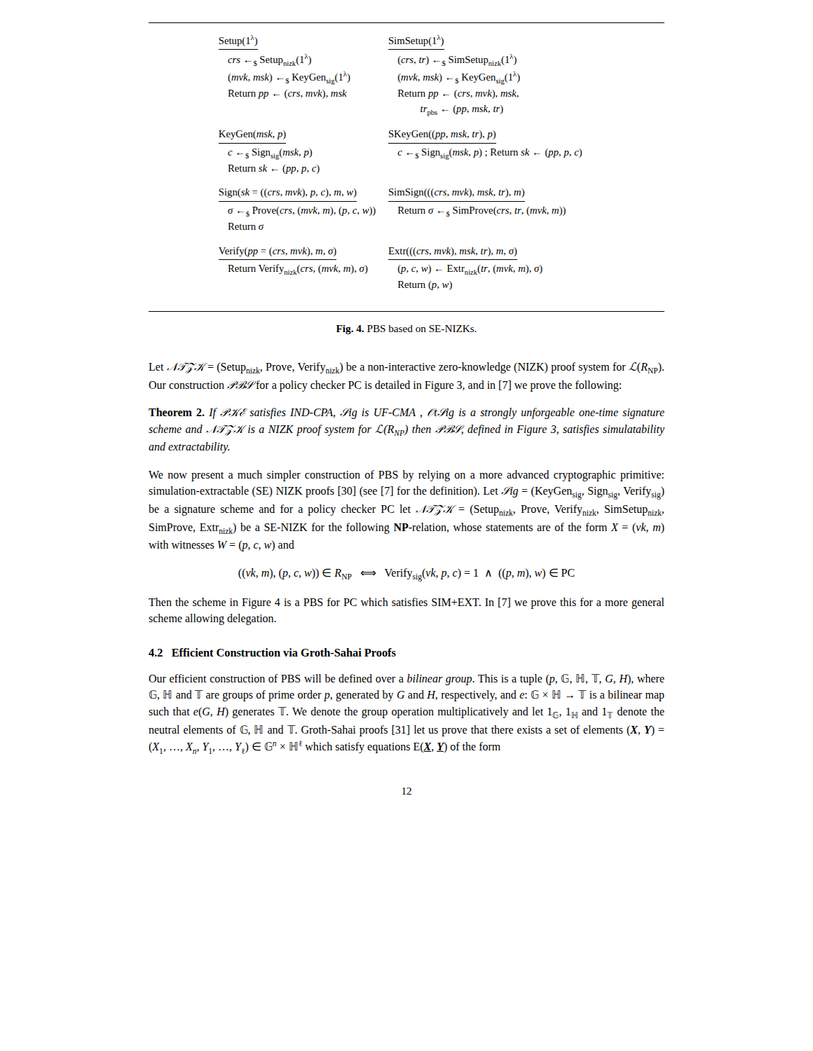| Setup(1 λ ) crs ← $ Setup nizk (1 λ ) ( mvk , msk ) ← $ KeyGen sig (1 λ ) Return pp ← ( crs , mvk ), msk | SimSetup(1 λ ) ( crs , tr ) ← $ SimSetup nizk (1 λ ) ( mvk , msk ) ← $ KeyGen sig (1 λ ) Return pp ← ( crs , mvk ), msk , tr pbs ← ( pp , msk , tr ) |
| KeyGen( msk , p ) c ← $ Sign sig ( msk , p ) Return sk ← ( pp , p , c ) | SKeyGen(( pp , msk , tr ), p ) c ← $ Sign sig ( msk , p ) ; Return sk ← ( pp , p , c ) |
| Sign( sk = (( crs , mvk ), p , c ), m , w ) σ ← $ Prove( crs , ( mvk , m ), ( p , c , w )) Return σ | SimSign((( crs , mvk ), msk , tr ), m ) Return σ ← $ SimProve( crs , tr , ( mvk , m )) |
| Verify( pp = ( crs , mvk ), m , σ ) Return Verify nizk ( crs , ( mvk , m ), σ ) | Extr((( crs , mvk ), msk , tr ), m , σ ) ( p , c , w ) ← Extr nizk ( tr , ( mvk , m ), σ ) Return ( p , w ) |
Fig. 4. PBS based on SE-NIZKs.
Let 𝒩𝒯𝒵𝒦 = (Setupnizk, Prove, Verifynizk) be a non-interactive zero-knowledge (NIZK) proof system for ℒ(RNP). Our construction 𝒫ℬ𝒮 for a policy checker PC is detailed in Figure 3, and in [7] we prove the following:
Theorem 2. If 𝒫𝒦ℰ satisfies IND-CPA, 𝒮ig is UF-CMA , 𝒪t𝒮ig is a strongly unforgeable one-time signature scheme and 𝒩𝒯𝒵𝒦 is a NIZK proof system for ℒ(RNP) then 𝒫ℬ𝒮, defined in Figure 3, satisfies simulatability and extractability.
We now present a much simpler construction of PBS by relying on a more advanced cryptographic primitive: simulation-extractable (SE) NIZK proofs [30] (see [7] for the definition). Let 𝒮ig = (KeyGensig, Signsig, Verifysig) be a signature scheme and for a policy checker PC let 𝒩𝒯𝒵𝒦 = (Setupnizk, Prove, Verifynizk, SimSetupnizk, SimProve, Extrnizk) be a SE-NIZK for the following NP-relation, whose statements are of the form X = (vk, m) with witnesses W = (p, c, w) and
((vk, m), (p, c, w)) ∈ RNP ⟺ Verifysig(vk, p, c) = 1 ∧ ((p, m), w) ∈ PC
Then the scheme in Figure 4 is a PBS for PC which satisfies SIM+EXT. In [7] we prove this for a more general scheme allowing delegation.
4.2 Efficient Construction via Groth-Sahai Proofs
Our efficient construction of PBS will be defined over a bilinear group. This is a tuple (p, 𝔾, ℍ, 𝕋, G, H), where 𝔾, ℍ and 𝕋 are groups of prime order p, generated by G and H, respectively, and e: 𝔾 × ℍ → 𝕋 is a bilinear map such that e(G, H) generates 𝕋. We denote the group operation multiplicatively and let 1𝔾, 1ℍ and 1𝕋 denote the neutral elements of 𝔾, ℍ and 𝕋. Groth-Sahai proofs [31] let us prove that there exists a set of elements (X, Y) = (X1, …, Xn, Y1, …, Yℓ) ∈ 𝔾n × ℍℓ which satisfy equations E(X, Y) of the form
12